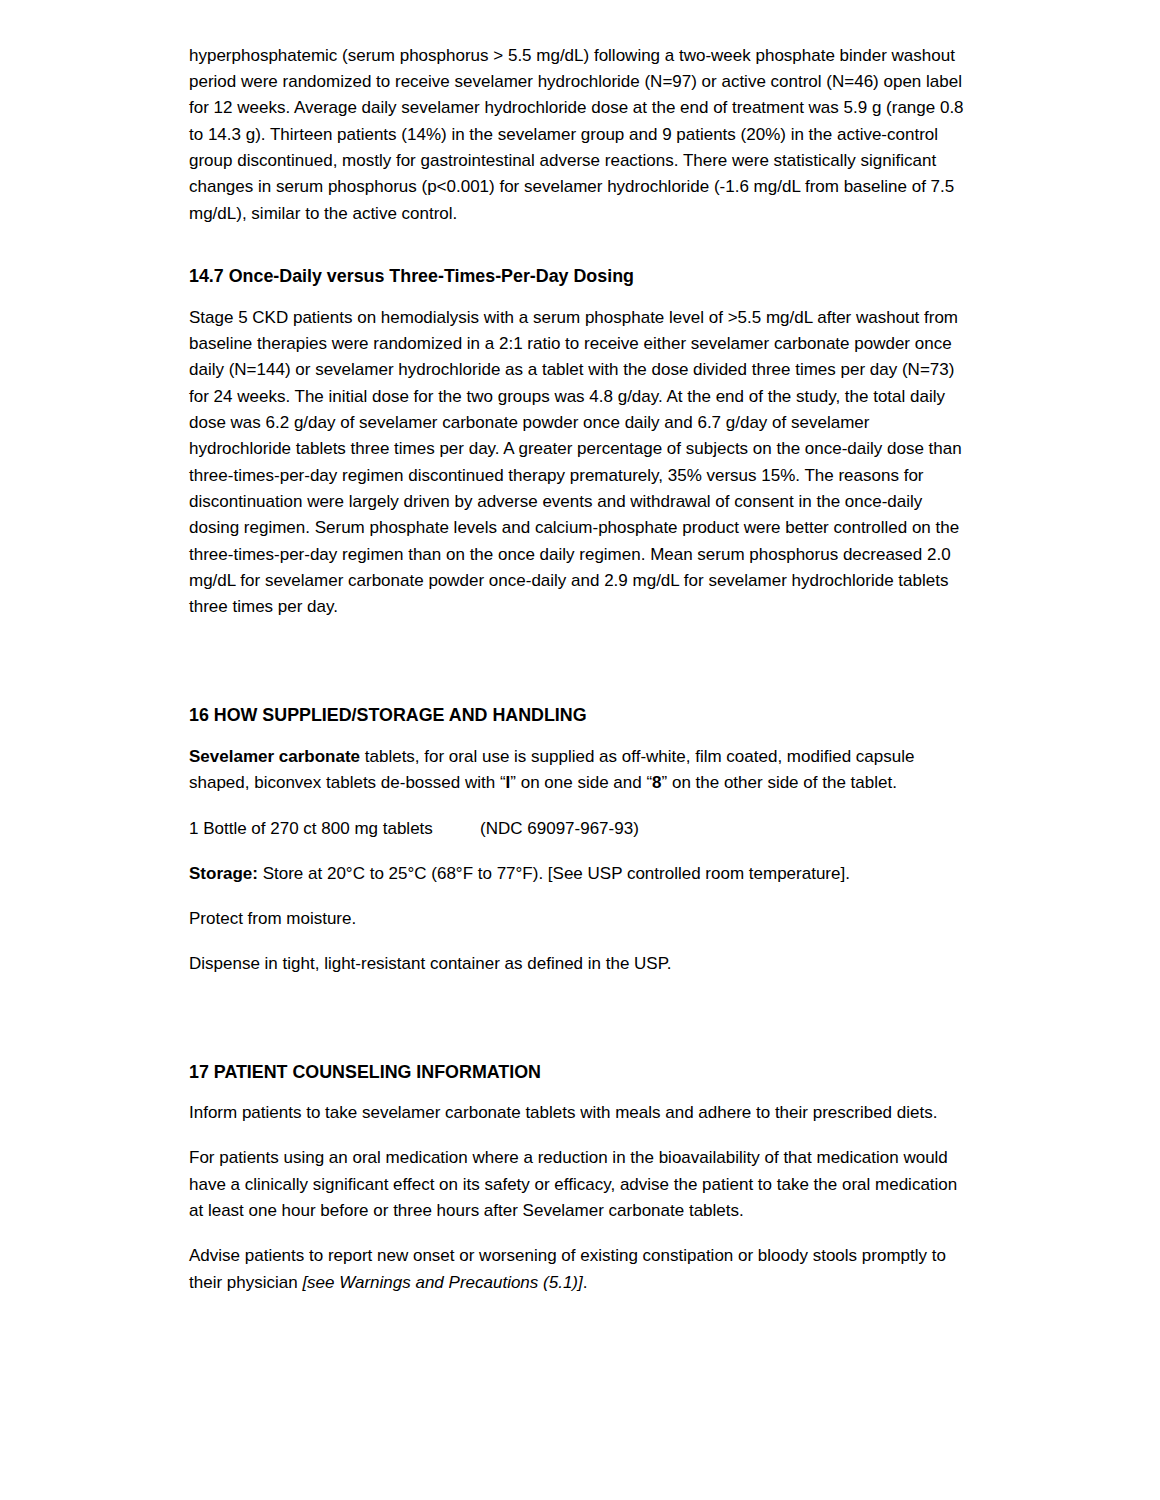hyperphosphatemic (serum phosphorus > 5.5 mg/dL) following a two-week phosphate binder washout period were randomized to receive sevelamer hydrochloride (N=97) or active control (N=46) open label for 12 weeks. Average daily sevelamer hydrochloride dose at the end of treatment was 5.9 g (range 0.8 to 14.3 g). Thirteen patients (14%) in the sevelamer group and 9 patients (20%) in the active-control group discontinued, mostly for gastrointestinal adverse reactions. There were statistically significant changes in serum phosphorus (p<0.001) for sevelamer hydrochloride (-1.6 mg/dL from baseline of 7.5 mg/dL), similar to the active control.
14.7 Once-Daily versus Three-Times-Per-Day Dosing
Stage 5 CKD patients on hemodialysis with a serum phosphate level of >5.5 mg/dL after washout from baseline therapies were randomized in a 2:1 ratio to receive either sevelamer carbonate powder once daily (N=144) or sevelamer hydrochloride as a tablet with the dose divided three times per day (N=73) for 24 weeks. The initial dose for the two groups was 4.8 g/day. At the end of the study, the total daily dose was 6.2 g/day of sevelamer carbonate powder once daily and 6.7 g/day of sevelamer hydrochloride tablets three times per day. A greater percentage of subjects on the once-daily dose than three-times-per-day regimen discontinued therapy prematurely, 35% versus 15%. The reasons for discontinuation were largely driven by adverse events and withdrawal of consent in the once-daily dosing regimen. Serum phosphate levels and calcium-phosphate product were better controlled on the three-times-per-day regimen than on the once daily regimen. Mean serum phosphorus decreased 2.0 mg/dL for sevelamer carbonate powder once-daily and 2.9 mg/dL for sevelamer hydrochloride tablets three times per day.
16 HOW SUPPLIED/STORAGE AND HANDLING
Sevelamer carbonate tablets, for oral use is supplied as off-white, film coated, modified capsule shaped, biconvex tablets de-bossed with “I” on one side and “8” on the other side of the tablet.
1 Bottle of 270 ct 800 mg tablets (NDC 69097-967-93)
Storage: Store at 20°C to 25°C (68°F to 77°F). [See USP controlled room temperature].
Protect from moisture.
Dispense in tight, light-resistant container as defined in the USP.
17 PATIENT COUNSELING INFORMATION
Inform patients to take sevelamer carbonate tablets with meals and adhere to their prescribed diets.
For patients using an oral medication where a reduction in the bioavailability of that medication would have a clinically significant effect on its safety or efficacy, advise the patient to take the oral medication at least one hour before or three hours after Sevelamer carbonate tablets.
Advise patients to report new onset or worsening of existing constipation or bloody stools promptly to their physician [see Warnings and Precautions (5.1)].